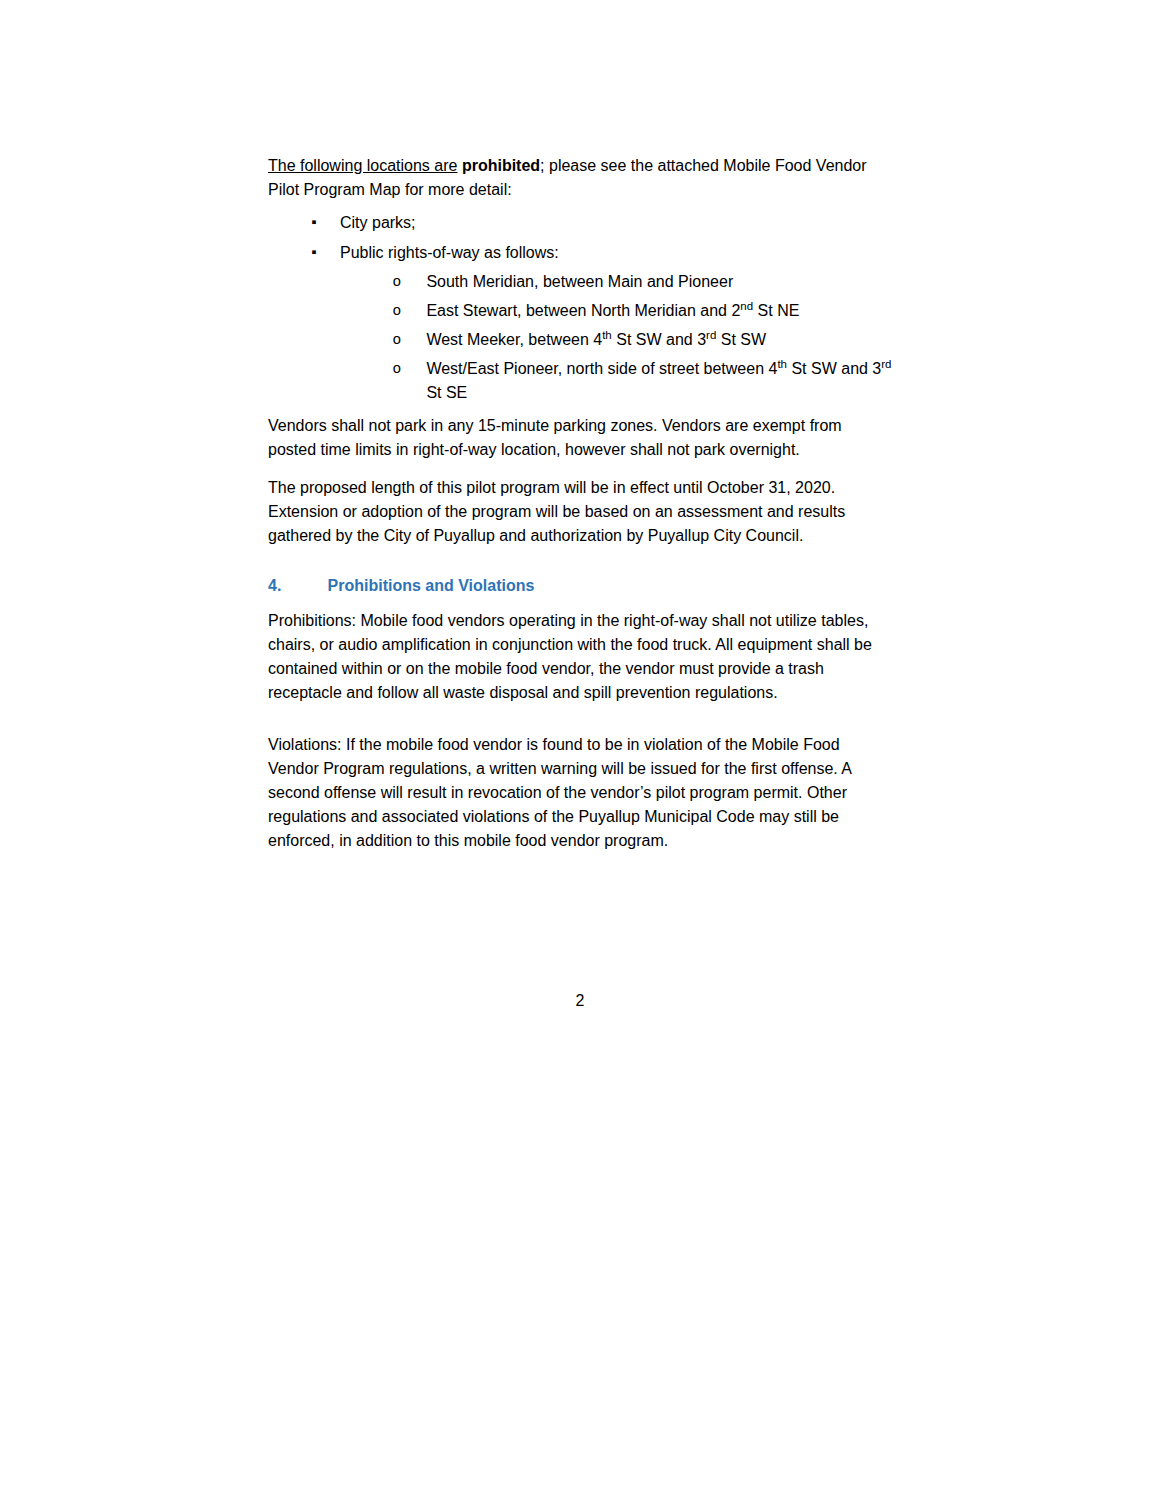The following locations are prohibited; please see the attached Mobile Food Vendor Pilot Program Map for more detail:
City parks;
Public rights-of-way as follows:
South Meridian, between Main and Pioneer
East Stewart, between North Meridian and 2nd St NE
West Meeker, between 4th St SW and 3rd St SW
West/East Pioneer, north side of street between 4th St SW and 3rd St SE
Vendors shall not park in any 15-minute parking zones. Vendors are exempt from posted time limits in right-of-way location, however shall not park overnight.
The proposed length of this pilot program will be in effect until October 31, 2020. Extension or adoption of the program will be based on an assessment and results gathered by the City of Puyallup and authorization by Puyallup City Council.
4. Prohibitions and Violations
Prohibitions: Mobile food vendors operating in the right-of-way shall not utilize tables, chairs, or audio amplification in conjunction with the food truck. All equipment shall be contained within or on the mobile food vendor, the vendor must provide a trash receptacle and follow all waste disposal and spill prevention regulations.
Violations: If the mobile food vendor is found to be in violation of the Mobile Food Vendor Program regulations, a written warning will be issued for the first offense. A second offense will result in revocation of the vendor’s pilot program permit. Other regulations and associated violations of the Puyallup Municipal Code may still be enforced, in addition to this mobile food vendor program.
2